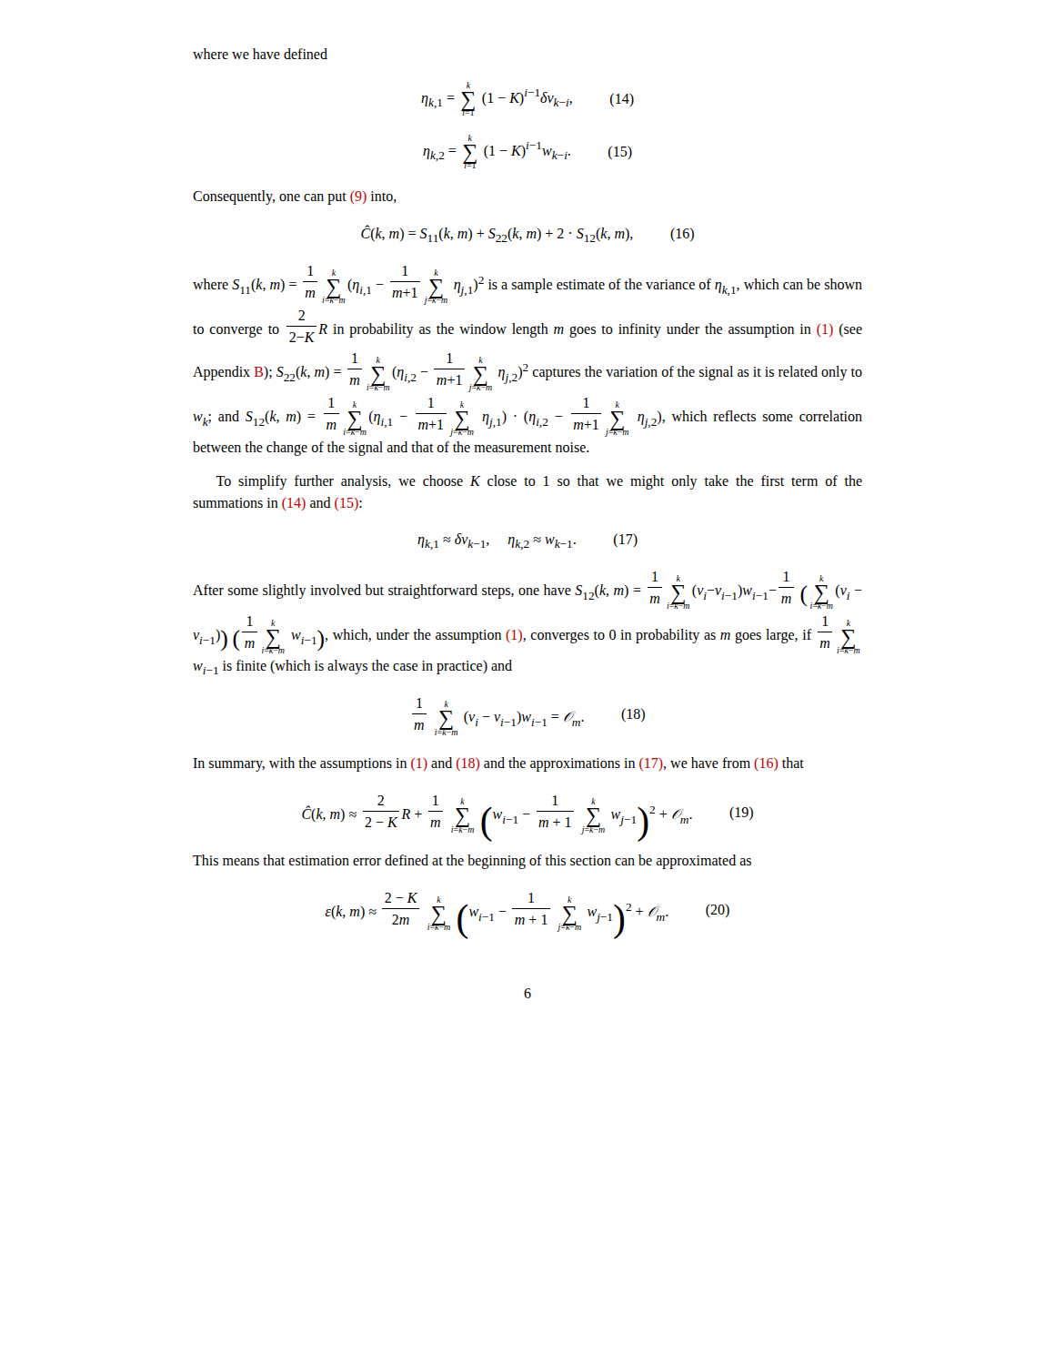where we have defined
ηk,1 = k∑i=1 (1 − K)i−1δvk−i,
(14)
ηk,2 = k∑i=1 (1 − K)i−1wk−i.
(15)
Consequently, one can put (9) into,
Ĉ(k, m) = S11(k, m) + S22(k, m) + 2 · S12(k, m),
(16)
where S11(k, m) = 1 m k∑i=k−m(ηi,1 − 1 m+1 k∑j=k−m ηj,1)2 is a sample estimate of the variance of ηk,1, which can be shown to converge to 22−K R in probability as the window length m goes to infinity under the assumption in (1) (see Appendix B); S22(k, m) = 1 m k∑i=k−m(ηi,2 − 1 m+1 k∑j=k−m ηj,2)2 captures the variation of the signal as it is related only to wk; and S12(k, m) = 1 m k∑i=k−m(ηi,1 − 1 m+1 k∑j=k−m ηj,1) · (ηi,2 − 1 m+1 k∑j=k−m ηj,2), which reflects some correlation between the change of the signal and that of the measurement noise.
To simplify further analysis, we choose K close to 1 so that we might only take the first term of the summations in (14) and (15):
ηk,1 ≈ δvk−1, ηk,2 ≈ wk−1.
(17)
After some slightly involved but straightforward steps, one have S12(k, m) = 1 m k∑i=k−m(vi−vi−1)wi−1−1 m (k∑i=k−m(vi − vi−1)) (1 m k∑i=k−m wi−1), which, under the assumption (1), converges to 0 in probability as m goes large, if 1 m k∑i=k−m wi−1 is finite (which is always the case in practice) and
1 m k∑i=k−m (vi − vi−1)wi−1 = 𝒪m.
(18)
In summary, with the assumptions in (1) and (18) and the approximations in (17), we have from (16) that
Ĉ(k, m) ≈ 22 − K R + 1 m k∑i=k−m (wi−1 − 1 m + 1 k∑j=k−m wj−1)2 + 𝒪m.
(19)
This means that estimation error defined at the beginning of this section can be approximated as
ε(k, m) ≈ 2 − K 2m k∑i=k−m (wi−1 − 1 m + 1 k∑j=k−m wj−1)2 + 𝒪m.
(20)
6